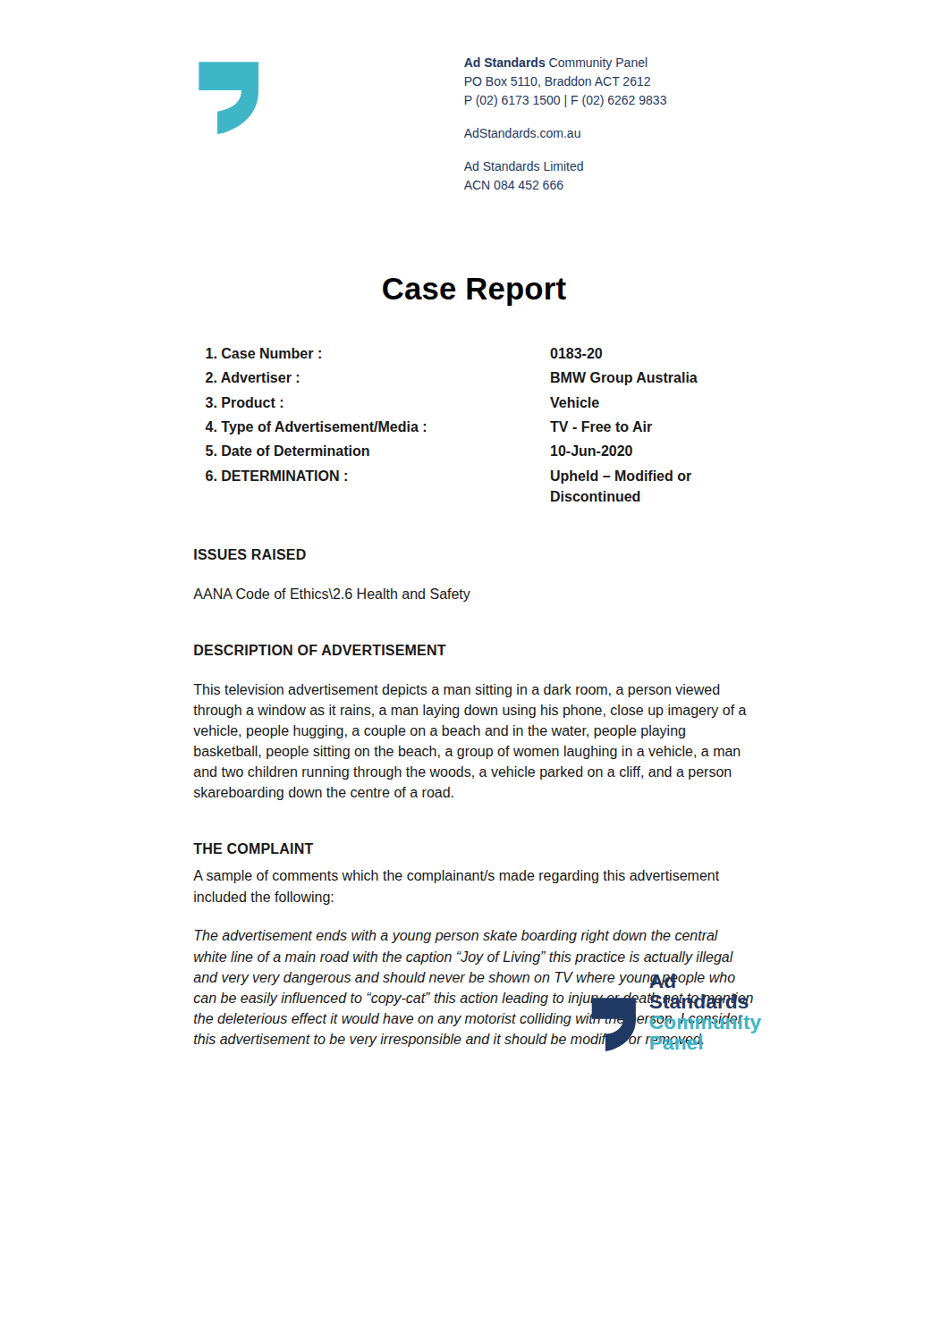Ad Standards Community Panel
PO Box 5110, Braddon ACT 2612
P (02) 6173 1500 | F (02) 6262 9833
AdStandards.com.au
Ad Standards Limited
ACN 084 452 666
Case Report
| 1. Case Number : | 0183-20 |
| 2. Advertiser : | BMW Group Australia |
| 3. Product : | Vehicle |
| 4. Type of Advertisement/Media : | TV - Free to Air |
| 5. Date of Determination | 10-Jun-2020 |
| 6. DETERMINATION : | Upheld – Modified or Discontinued |
ISSUES RAISED
AANA Code of Ethics\2.6 Health and Safety
DESCRIPTION OF ADVERTISEMENT
This television advertisement depicts a man sitting in a dark room, a person viewed through a window as it rains, a man laying down using his phone, close up imagery of a vehicle, people hugging, a couple on a beach and in the water, people playing basketball, people sitting on the beach, a group of women laughing in a vehicle, a man and two children running through the woods, a vehicle parked on a cliff, and a person skareboarding down the centre of a road.
THE COMPLAINT
A sample of comments which the complainant/s made regarding this advertisement included the following:
The advertisement ends with a young person skate boarding right down the central white line of a main road with the caption “Joy of Living” this practice is actually illegal and very very dangerous and should never be shown on TV where young people who can be easily influenced to “copy-cat” this action leading to injury or death not to mention the deleterious effect it would have on any motorist colliding with the person. I consider this advertisement to be very irresponsible and it should be modified or removed.
Ad
Standards
Community
Panel